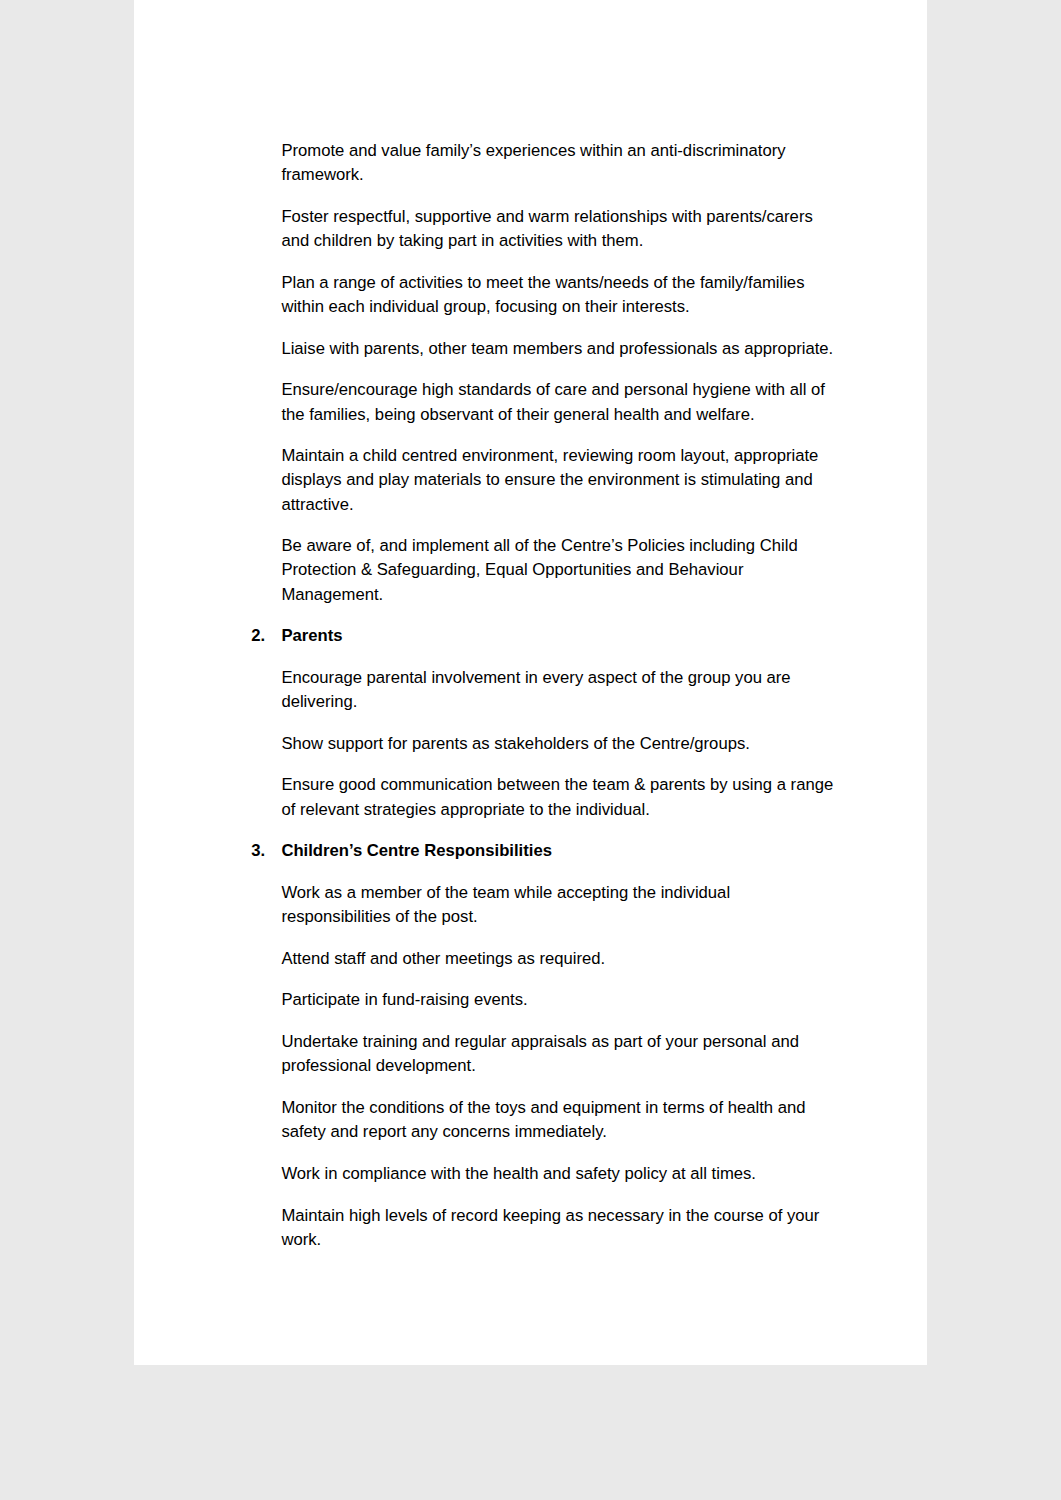Promote and value family’s experiences within an anti-discriminatory framework.
Foster respectful, supportive and warm relationships with parents/carers and children by taking part in activities with them.
Plan a range of activities to meet the wants/needs of the family/families within each individual group, focusing on their interests.
Liaise with parents, other team members and professionals as appropriate.
Ensure/encourage high standards of care and personal hygiene with all of the families, being observant of their general health and welfare.
Maintain a child centred environment, reviewing room layout, appropriate displays and play materials to ensure the environment is stimulating and attractive.
Be aware of, and implement all of the Centre’s Policies including Child Protection & Safeguarding, Equal Opportunities and Behaviour Management.
Parents
Encourage parental involvement in every aspect of the group you are delivering.
Show support for parents as stakeholders of the Centre/groups.
Ensure good communication between the team & parents by using a range of relevant strategies appropriate to the individual.
Children’s Centre Responsibilities
Work as a member of the team while accepting the individual responsibilities of the post.
Attend staff and other meetings as required.
Participate in fund-raising events.
Undertake training and regular appraisals as part of your personal and professional development.
Monitor the conditions of the toys and equipment in terms of health and safety and report any concerns immediately.
Work in compliance with the health and safety policy at all times.
Maintain high levels of record keeping as necessary in the course of your work.